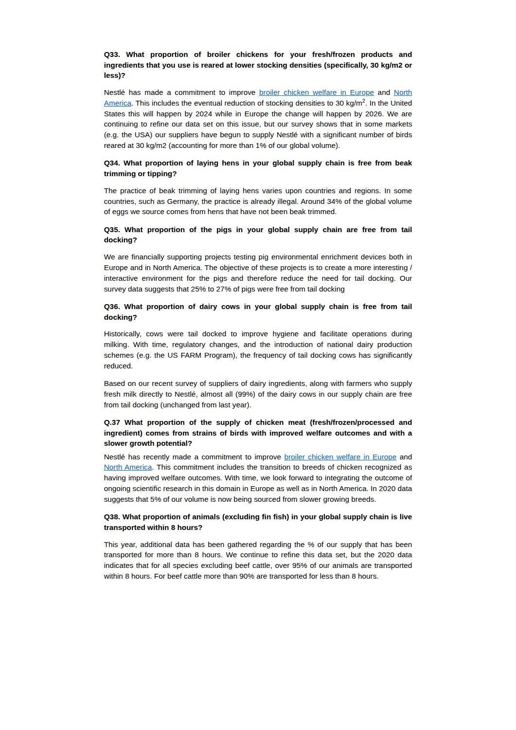Q33. What proportion of broiler chickens for your fresh/frozen products and ingredients that you use is reared at lower stocking densities (specifically, 30 kg/m2 or less)?
Nestlé has made a commitment to improve broiler chicken welfare in Europe and North America. This includes the eventual reduction of stocking densities to 30 kg/m2. In the United States this will happen by 2024 while in Europe the change will happen by 2026. We are continuing to refine our data set on this issue, but our survey shows that in some markets (e.g. the USA) our suppliers have begun to supply Nestlé with a significant number of birds reared at 30 kg/m2 (accounting for more than 1% of our global volume).
Q34. What proportion of laying hens in your global supply chain is free from beak trimming or tipping?
The practice of beak trimming of laying hens varies upon countries and regions. In some countries, such as Germany, the practice is already illegal. Around 34% of the global volume of eggs we source comes from hens that have not been beak trimmed.
Q35. What proportion of the pigs in your global supply chain are free from tail docking?
We are financially supporting projects testing pig environmental enrichment devices both in Europe and in North America. The objective of these projects is to create a more interesting / interactive environment for the pigs and therefore reduce the need for tail docking. Our survey data suggests that 25% to 27% of pigs were free from tail docking
Q36. What proportion of dairy cows in your global supply chain is free from tail docking?
Historically, cows were tail docked to improve hygiene and facilitate operations during milking. With time, regulatory changes, and the introduction of national dairy production schemes (e.g. the US FARM Program), the frequency of tail docking cows has significantly reduced.
Based on our recent survey of suppliers of dairy ingredients, along with farmers who supply fresh milk directly to Nestlé, almost all (99%) of the dairy cows in our supply chain are free from tail docking (unchanged from last year).
Q.37 What proportion of the supply of chicken meat (fresh/frozen/processed and ingredient) comes from strains of birds with improved welfare outcomes and with a slower growth potential?
Nestlé has recently made a commitment to improve broiler chicken welfare in Europe and North America. This commitment includes the transition to breeds of chicken recognized as having improved welfare outcomes. With time, we look forward to integrating the outcome of ongoing scientific research in this domain in Europe as well as in North America. In 2020 data suggests that 5% of our volume is now being sourced from slower growing breeds.
Q38. What proportion of animals (excluding fin fish) in your global supply chain is live transported within 8 hours?
This year, additional data has been gathered regarding the % of our supply that has been transported for more than 8 hours. We continue to refine this data set, but the 2020 data indicates that for all species excluding beef cattle, over 95% of our animals are transported within 8 hours. For beef cattle more than 90% are transported for less than 8 hours.